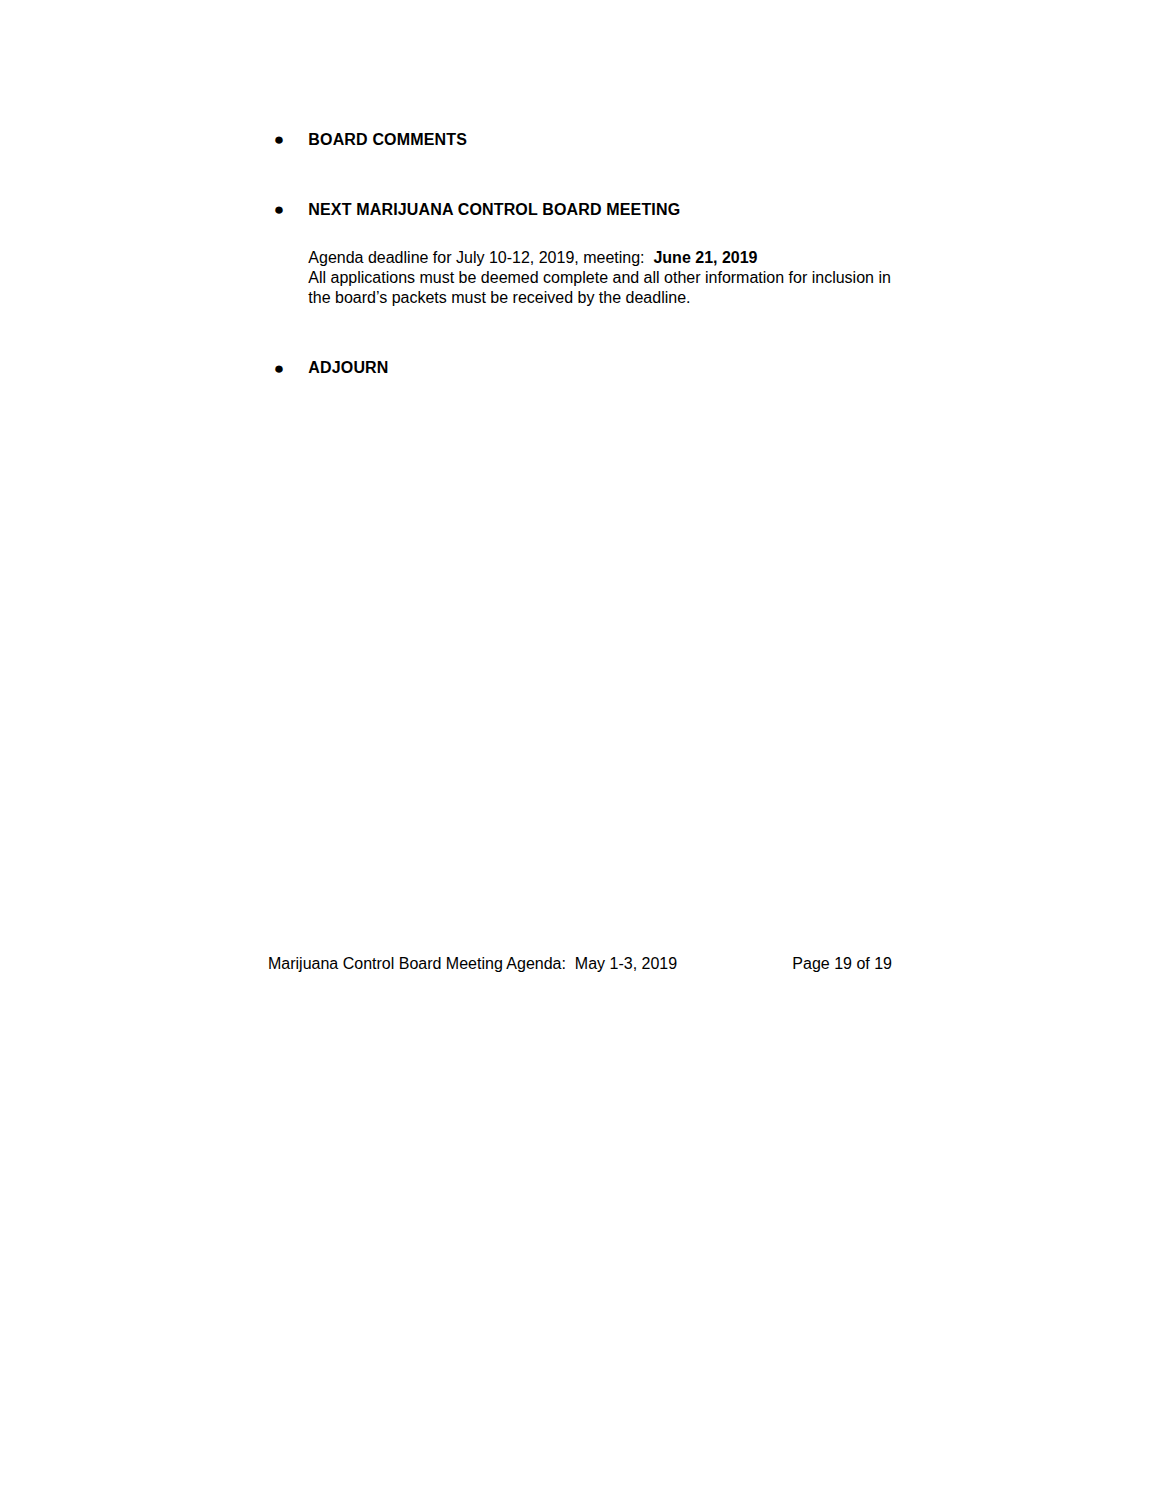BOARD COMMENTS
NEXT MARIJUANA CONTROL BOARD MEETING
Agenda deadline for July 10-12, 2019, meeting: June 21, 2019
All applications must be deemed complete and all other information for inclusion in the board’s packets must be received by the deadline.
ADJOURN
Marijuana Control Board Meeting Agenda: May 1-3, 2019
Page 19 of 19